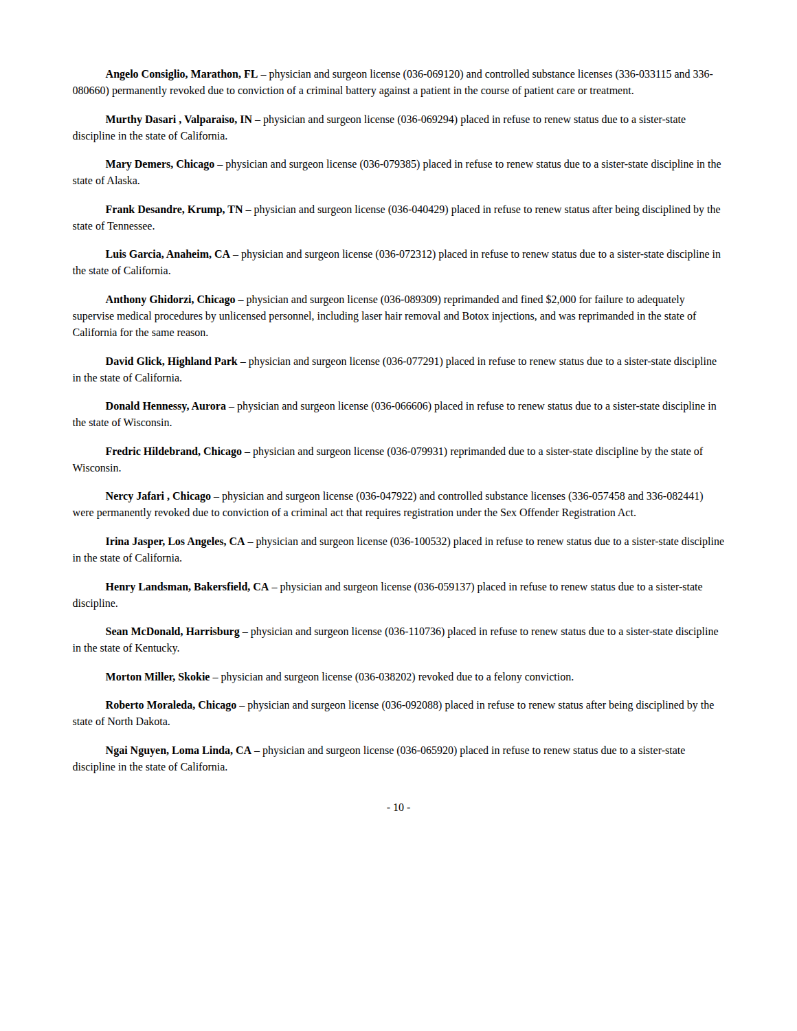Angelo Consiglio, Marathon, FL – physician and surgeon license (036-069120) and controlled substance licenses (336-033115 and 336-080660) permanently revoked due to conviction of a criminal battery against a patient in the course of patient care or treatment.
Murthy Dasari , Valparaiso, IN – physician and surgeon license (036-069294) placed in refuse to renew status due to a sister-state discipline in the state of California.
Mary Demers, Chicago – physician and surgeon license (036-079385) placed in refuse to renew status due to a sister-state discipline in the state of Alaska.
Frank Desandre, Krump, TN – physician and surgeon license (036-040429) placed in refuse to renew status after being disciplined by the state of Tennessee.
Luis Garcia, Anaheim, CA – physician and surgeon license (036-072312) placed in refuse to renew status due to a sister-state discipline in the state of California.
Anthony Ghidorzi, Chicago – physician and surgeon license (036-089309) reprimanded and fined $2,000 for failure to adequately supervise medical procedures by unlicensed personnel, including laser hair removal and Botox injections, and was reprimanded in the state of California for the same reason.
David Glick, Highland Park – physician and surgeon license (036-077291) placed in refuse to renew status due to a sister-state discipline in the state of California.
Donald Hennessy, Aurora – physician and surgeon license (036-066606) placed in refuse to renew status due to a sister-state discipline in the state of Wisconsin.
Fredric Hildebrand, Chicago – physician and surgeon license (036-079931) reprimanded due to a sister-state discipline by the state of Wisconsin.
Nercy Jafari , Chicago – physician and surgeon license (036-047922) and controlled substance licenses (336-057458 and 336-082441) were permanently revoked due to conviction of a criminal act that requires registration under the Sex Offender Registration Act.
Irina Jasper, Los Angeles, CA – physician and surgeon license (036-100532) placed in refuse to renew status due to a sister-state discipline in the state of California.
Henry Landsman, Bakersfield, CA – physician and surgeon license (036-059137) placed in refuse to renew status due to a sister-state discipline.
Sean McDonald, Harrisburg – physician and surgeon license (036-110736) placed in refuse to renew status due to a sister-state discipline in the state of Kentucky.
Morton Miller, Skokie – physician and surgeon license (036-038202) revoked due to a felony conviction.
Roberto Moraleda, Chicago – physician and surgeon license (036-092088) placed in refuse to renew status after being disciplined by the state of North Dakota.
Ngai Nguyen, Loma Linda, CA – physician and surgeon license (036-065920) placed in refuse to renew status due to a sister-state discipline in the state of California.
- 10 -